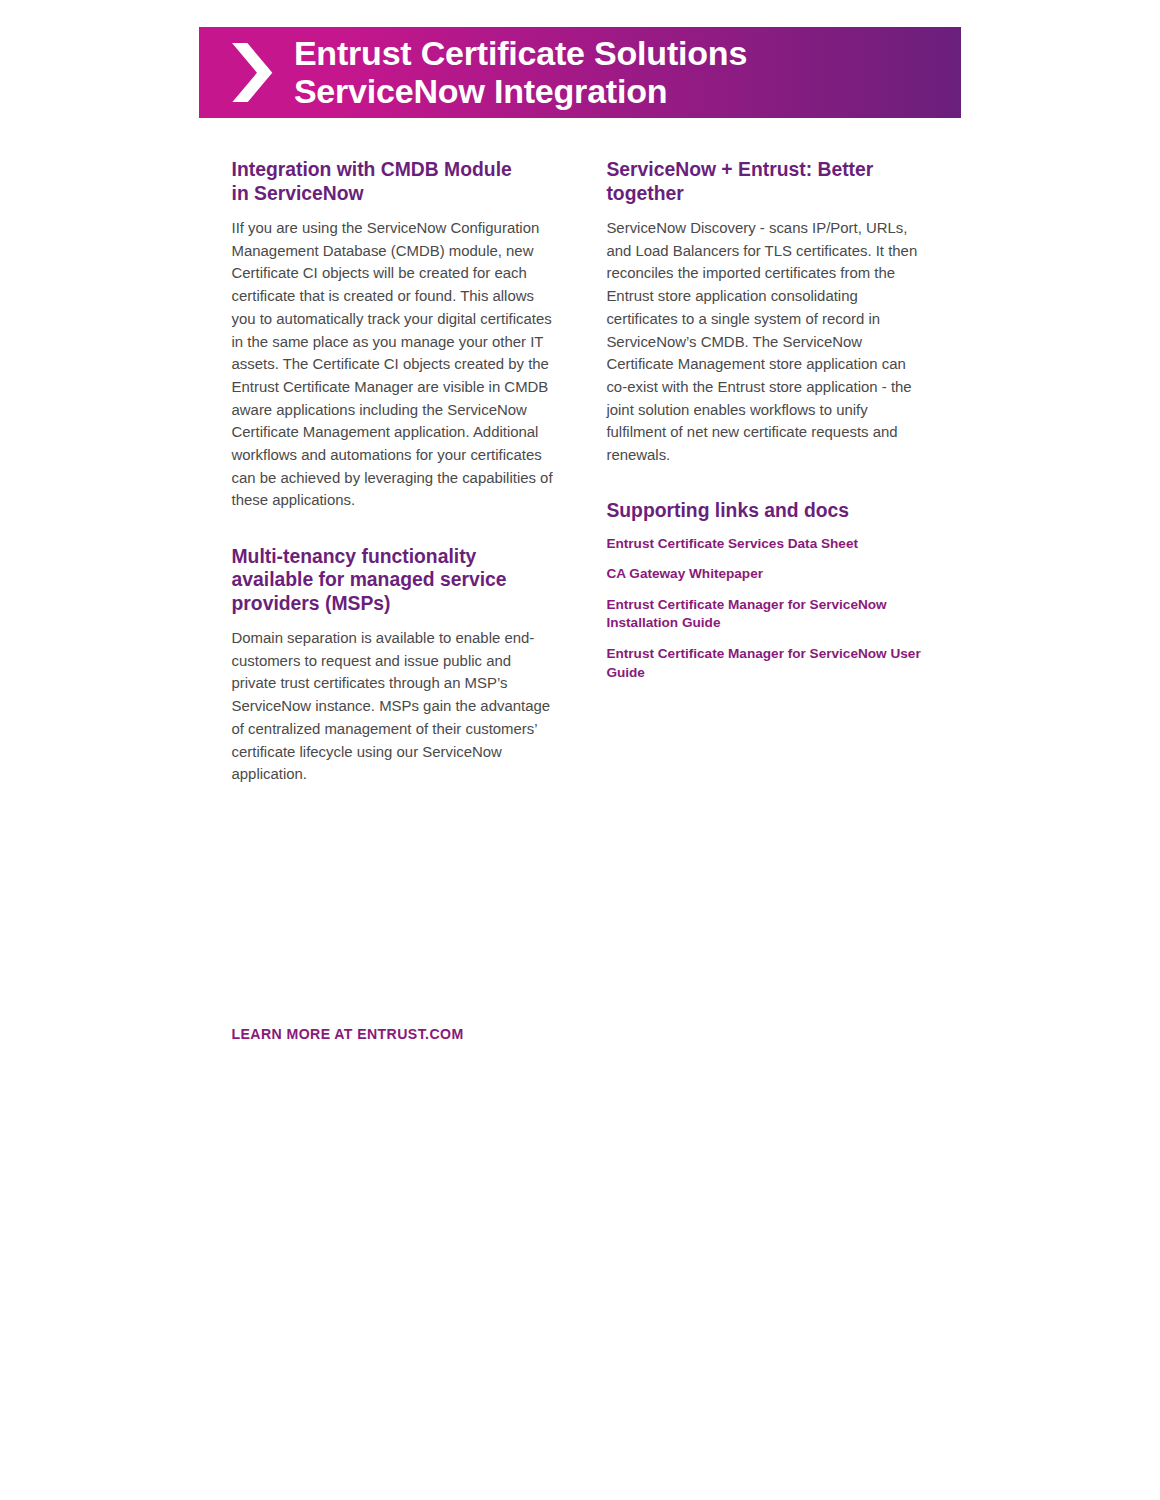Entrust Certificate Solutions
ServiceNow Integration
Integration with CMDB Module
in ServiceNow
IIf you are using the ServiceNow Configuration Management Database (CMDB) module, new Certificate CI objects will be created for each certificate that is created or found. This allows you to automatically track your digital certificates in the same place as you manage your other IT assets. The Certificate CI objects created by the Entrust Certificate Manager are visible in CMDB aware applications including the ServiceNow Certificate Management application. Additional workflows and automations for your certificates can be achieved by leveraging the capabilities of these applications.
Multi-tenancy functionality available for managed service providers (MSPs)
Domain separation is available to enable end-customers to request and issue public and private trust certificates through an MSP’s ServiceNow instance. MSPs gain the advantage of centralized management of their customers’ certificate lifecycle using our ServiceNow application.
ServiceNow + Entrust: Better together
ServiceNow Discovery - scans IP/Port, URLs, and Load Balancers for TLS certificates. It then reconciles the imported certificates from the Entrust store application consolidating certificates to a single system of record in ServiceNow’s CMDB. The ServiceNow Certificate Management store application can co-exist with the Entrust store application - the joint solution enables workflows to unify fulfilment of net new certificate requests and renewals.
Supporting links and docs
Entrust Certificate Services Data Sheet
CA Gateway Whitepaper
Entrust Certificate Manager for ServiceNow
Installation Guide
Entrust Certificate Manager for ServiceNow User Guide
LEARN MORE AT ENTRUST.COM